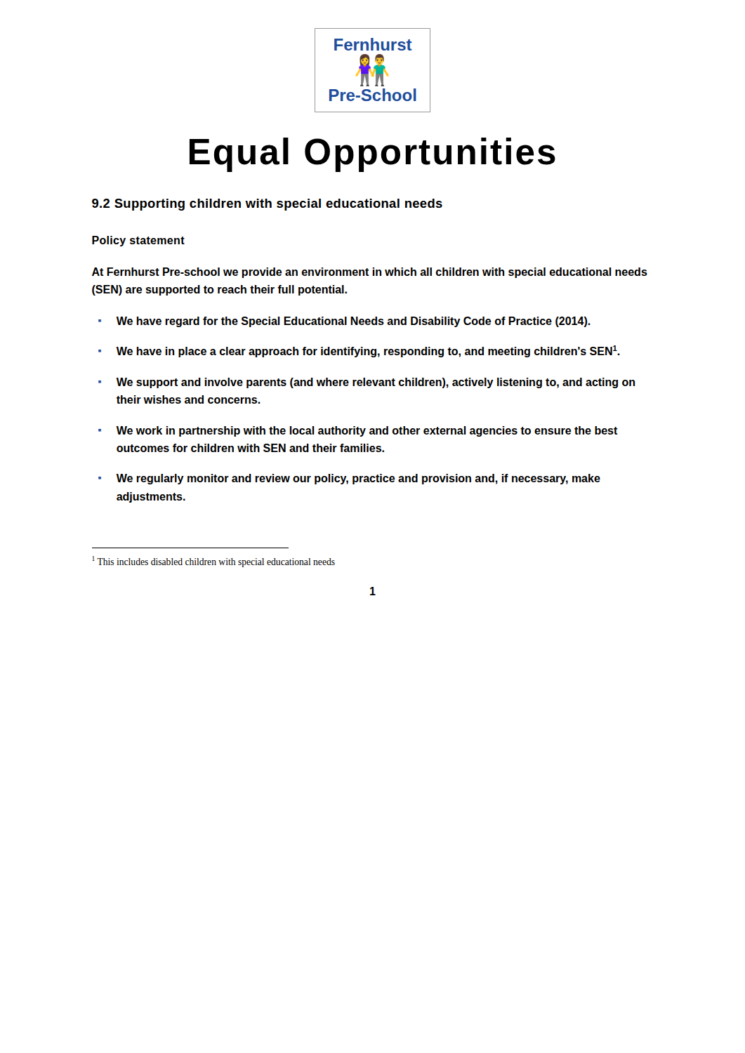Fernhurst
👫
Pre-School
Equal Opportunities
9.2 Supporting children with special educational needs
Policy statement
At Fernhurst Pre-school we provide an environment in which all children with special educational needs (SEN) are supported to reach their full potential.
We have regard for the Special Educational Needs and Disability Code of Practice (2014).
We have in place a clear approach for identifying, responding to, and meeting children's SEN1.
We support and involve parents (and where relevant children), actively listening to, and acting on their wishes and concerns.
We work in partnership with the local authority and other external agencies to ensure the best outcomes for children with SEN and their families.
We regularly monitor and review our policy, practice and provision and, if necessary, make adjustments.
1 This includes disabled children with special educational needs
1